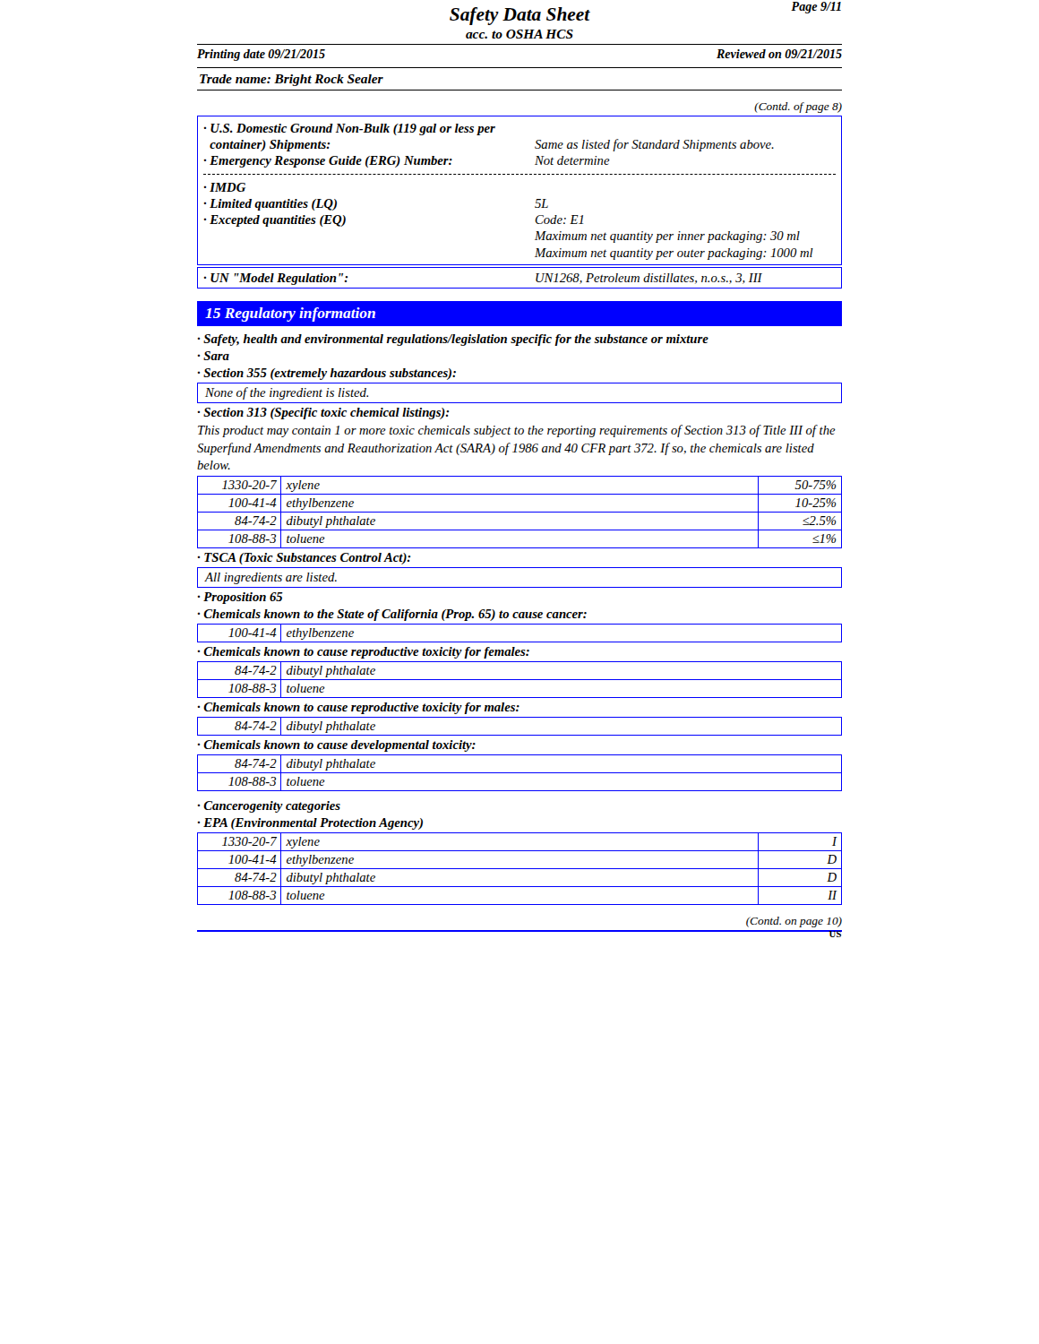Page 9/11
Safety Data Sheet
acc. to OSHA HCS
Printing date 09/21/2015 Reviewed on 09/21/2015
Trade name: Bright Rock Sealer
(Contd. of page 8)
· U.S. Domestic Ground Non-Bulk (119 gal or less per
container) Shipments:
Same as listed for Standard Shipments above.
· Emergency Response Guide (ERG) Number:
Not determine
· IMDG
· Limited quantities (LQ)
5L
· Excepted quantities (EQ)
Code: E1
Maximum net quantity per inner packaging: 30 ml
Maximum net quantity per outer packaging: 1000 ml
· UN "Model Regulation":
UN1268, Petroleum distillates, n.o.s., 3, III
15 Regulatory information
· Safety, health and environmental regulations/legislation specific for the substance or mixture
· Sara
· Section 355 (extremely hazardous substances):
None of the ingredient is listed.
· Section 313 (Specific toxic chemical listings):
This product may contain 1 or more toxic chemicals subject to the reporting requirements of Section 313 of Title III of the Superfund Amendments and Reauthorization Act (SARA) of 1986 and 40 CFR part 372. If so, the chemicals are listed below.
| 1330-20-7 | xylene | 50-75% |
| 100-41-4 | ethylbenzene | 10-25% |
| 84-74-2 | dibutyl phthalate | ≤2.5% |
| 108-88-3 | toluene | ≤1% |
· TSCA (Toxic Substances Control Act):
All ingredients are listed.
· Proposition 65
· Chemicals known to the State of California (Prop. 65) to cause cancer:
| 100-41-4 | ethylbenzene |
· Chemicals known to cause reproductive toxicity for females:
| 84-74-2 | dibutyl phthalate |
| 108-88-3 | toluene |
· Chemicals known to cause reproductive toxicity for males:
| 84-74-2 | dibutyl phthalate |
· Chemicals known to cause developmental toxicity:
| 84-74-2 | dibutyl phthalate |
| 108-88-3 | toluene |
· Cancerogenity categories
· EPA (Environmental Protection Agency)
| 1330-20-7 | xylene | I |
| 100-41-4 | ethylbenzene | D |
| 84-74-2 | dibutyl phthalate | D |
| 108-88-3 | toluene | II |
(Contd. on page 10)
US